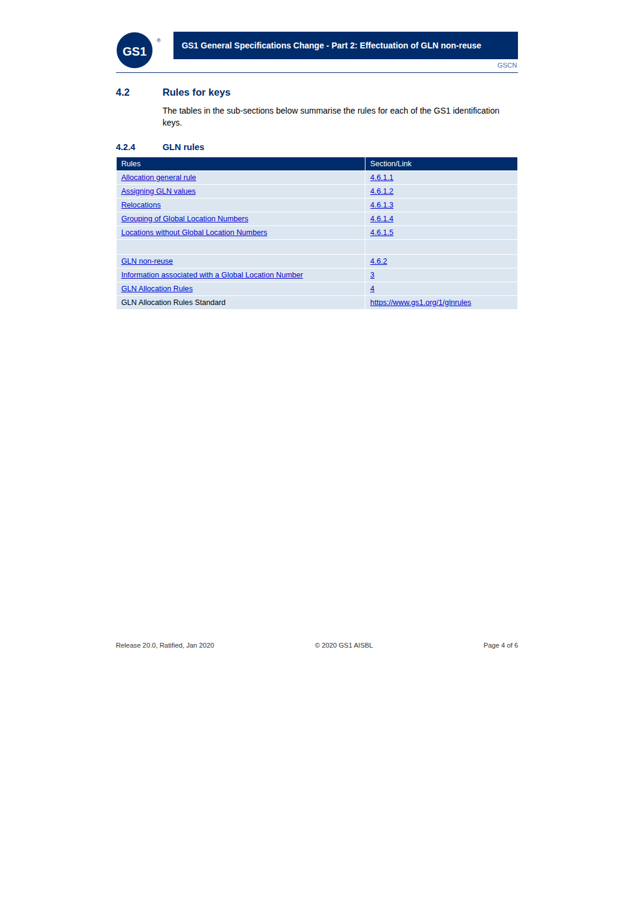GS1 ®
GS1 General Specifications Change - Part 2: Effectuation of GLN non-reuse
GSCN
4.2 Rules for keys
The tables in the sub-sections below summarise the rules for each of the GS1 identification keys.
4.2.4 GLN rules
| Rules | Section/Link |
| --- | --- |
| Allocation general rule | 4.6.1.1 |
| Assigning GLN values | 4.6.1.2 |
| Relocations | 4.6.1.3 |
| Grouping of Global Location Numbers | 4.6.1.4 |
| Locations without Global Location Numbers | 4.6.1.5 |
| GLN non-reuse | 4.6.2 |
| Information associated with a Global Location Number | 3 |
| GLN Allocation Rules | 4 |
| GLN Allocation Rules Standard | https://www.gs1.org/1/glnrules |
Release 20.0, Ratified, Jan 2020
© 2020 GS1 AISBL
Page 4 of 6